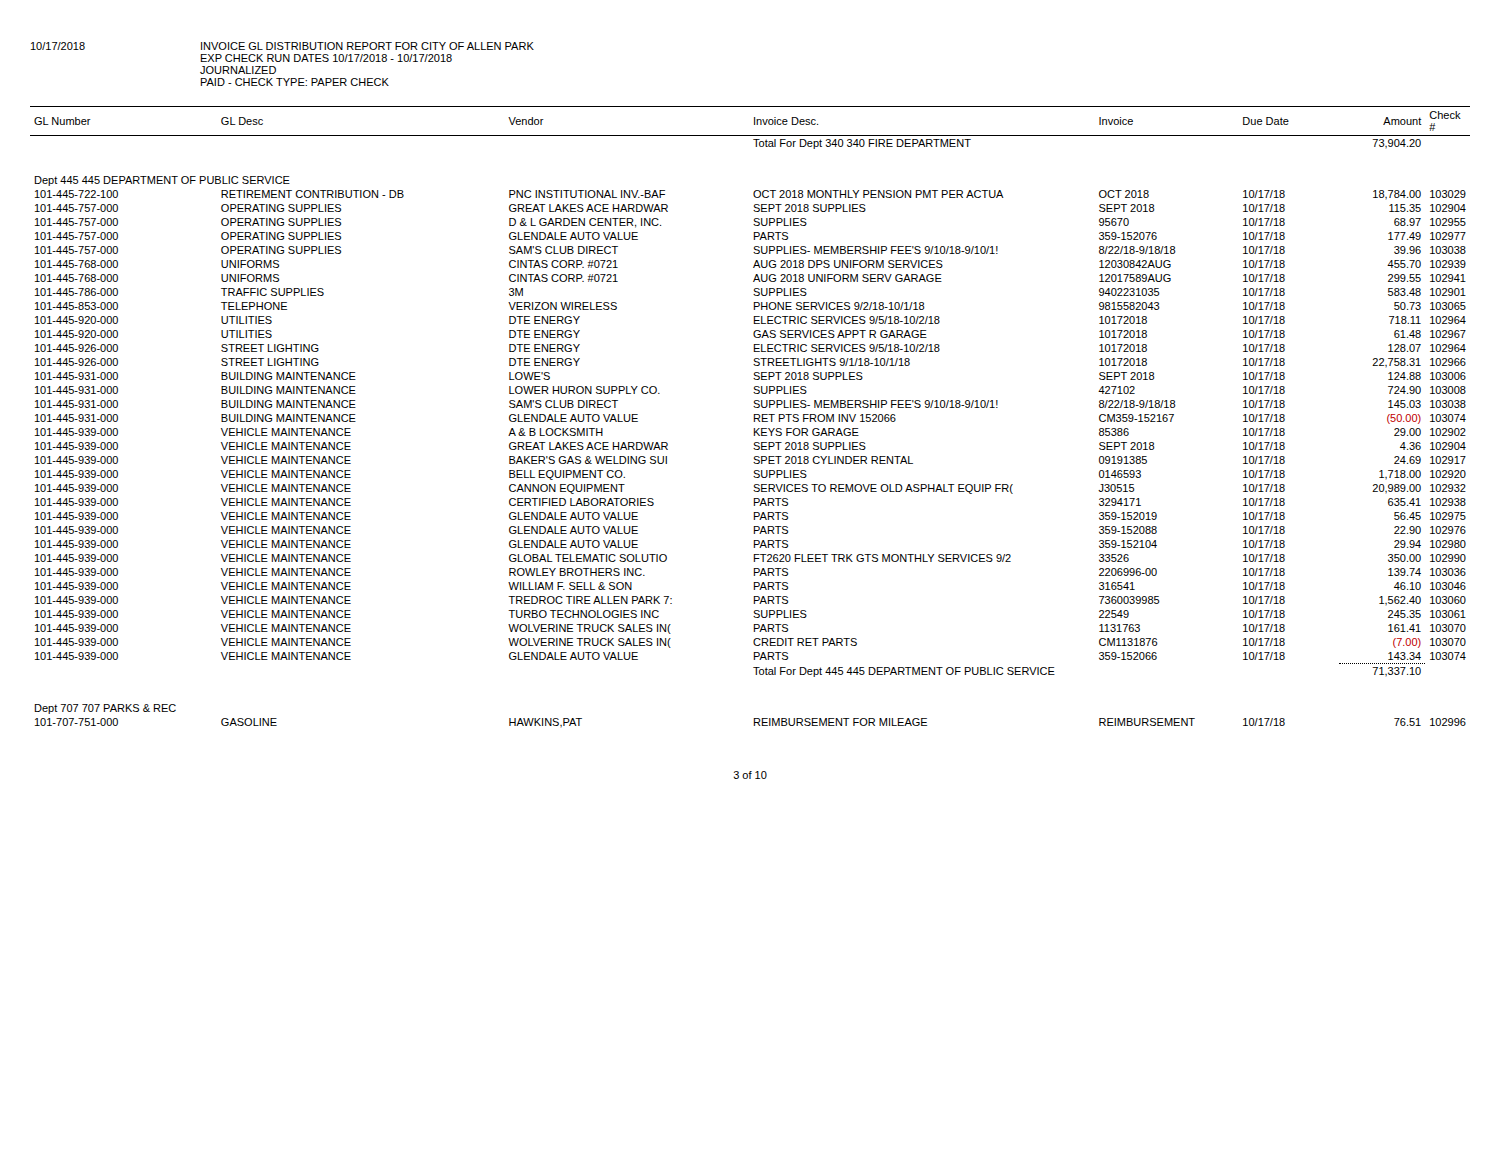10/17/2018
INVOICE GL DISTRIBUTION REPORT FOR CITY OF ALLEN PARK
EXP CHECK RUN DATES 10/17/2018 - 10/17/2018
JOURNALIZED
PAID - CHECK TYPE: PAPER CHECK
| GL Number | GL Desc | Vendor | Invoice Desc. | Invoice | Due Date | Amount | Check # |
| --- | --- | --- | --- | --- | --- | --- | --- |
| | | | Total For Dept 340 340 FIRE DEPARTMENT | | | 73,904.20 | |
| Dept 445 445 DEPARTMENT OF PUBLIC SERVICE |
| 101-445-722-100 | RETIREMENT CONTRIBUTION - DB | PNC INSTITUTIONAL INV.-BAF | OCT 2018 MONTHLY PENSION PMT PER ACTUA | OCT 2018 | 10/17/18 | 18,784.00 | 103029 |
| 101-445-757-000 | OPERATING SUPPLIES | GREAT LAKES ACE HARDWAR | SEPT 2018 SUPPLIES | SEPT 2018 | 10/17/18 | 115.35 | 102904 |
| 101-445-757-000 | OPERATING SUPPLIES | D & L GARDEN CENTER, INC. | SUPPLIES | 95670 | 10/17/18 | 68.97 | 102955 |
| 101-445-757-000 | OPERATING SUPPLIES | GLENDALE AUTO VALUE | PARTS | 359-152076 | 10/17/18 | 177.49 | 102977 |
| 101-445-757-000 | OPERATING SUPPLIES | SAM'S CLUB DIRECT | SUPPLIES- MEMBERSHIP FEE'S 9/10/18-9/10/1! | 8/22/18-9/18/18 | 10/17/18 | 39.96 | 103038 |
| 101-445-768-000 | UNIFORMS | CINTAS CORP. #0721 | AUG 2018 DPS UNIFORM SERVICES | 12030842AUG | 10/17/18 | 455.70 | 102939 |
| 101-445-768-000 | UNIFORMS | CINTAS CORP. #0721 | AUG 2018 UNIFORM SERV GARAGE | 12017589AUG | 10/17/18 | 299.55 | 102941 |
| 101-445-786-000 | TRAFFIC SUPPLIES | 3M | SUPPLIES | 9402231035 | 10/17/18 | 583.48 | 102901 |
| 101-445-853-000 | TELEPHONE | VERIZON WIRELESS | PHONE SERVICES 9/2/18-10/1/18 | 9815582043 | 10/17/18 | 50.73 | 103065 |
| 101-445-920-000 | UTILITIES | DTE ENERGY | ELECTRIC SERVICES 9/5/18-10/2/18 | 10172018 | 10/17/18 | 718.11 | 102964 |
| 101-445-920-000 | UTILITIES | DTE ENERGY | GAS SERVICES APPT R GARAGE | 10172018 | 10/17/18 | 61.48 | 102967 |
| 101-445-926-000 | STREET LIGHTING | DTE ENERGY | ELECTRIC SERVICES 9/5/18-10/2/18 | 10172018 | 10/17/18 | 128.07 | 102964 |
| 101-445-926-000 | STREET LIGHTING | DTE ENERGY | STREETLIGHTS 9/1/18-10/1/18 | 10172018 | 10/17/18 | 22,758.31 | 102966 |
| 101-445-931-000 | BUILDING MAINTENANCE | LOWE'S | SEPT 2018 SUPPLES | SEPT 2018 | 10/17/18 | 124.88 | 103006 |
| 101-445-931-000 | BUILDING MAINTENANCE | LOWER HURON SUPPLY CO. | SUPPLIES | 427102 | 10/17/18 | 724.90 | 103008 |
| 101-445-931-000 | BUILDING MAINTENANCE | SAM'S CLUB DIRECT | SUPPLIES- MEMBERSHIP FEE'S 9/10/18-9/10/1! | 8/22/18-9/18/18 | 10/17/18 | 145.03 | 103038 |
| 101-445-931-000 | BUILDING MAINTENANCE | GLENDALE AUTO VALUE | RET PTS FROM INV 152066 | CM359-152167 | 10/17/18 | (50.00) | 103074 |
| 101-445-939-000 | VEHICLE MAINTENANCE | A & B LOCKSMITH | KEYS FOR GARAGE | 85386 | 10/17/18 | 29.00 | 102902 |
| 101-445-939-000 | VEHICLE MAINTENANCE | GREAT LAKES ACE HARDWAR | SEPT 2018 SUPPLIES | SEPT 2018 | 10/17/18 | 4.36 | 102904 |
| 101-445-939-000 | VEHICLE MAINTENANCE | BAKER'S GAS & WELDING SUI | SPET 2018 CYLINDER RENTAL | 09191385 | 10/17/18 | 24.69 | 102917 |
| 101-445-939-000 | VEHICLE MAINTENANCE | BELL EQUIPMENT CO. | SUPPLIES | 0146593 | 10/17/18 | 1,718.00 | 102920 |
| 101-445-939-000 | VEHICLE MAINTENANCE | CANNON EQUIPMENT | SERVICES TO REMOVE OLD ASPHALT EQUIP FR( | J30515 | 10/17/18 | 20,989.00 | 102932 |
| 101-445-939-000 | VEHICLE MAINTENANCE | CERTIFIED LABORATORIES | PARTS | 3294171 | 10/17/18 | 635.41 | 102938 |
| 101-445-939-000 | VEHICLE MAINTENANCE | GLENDALE AUTO VALUE | PARTS | 359-152019 | 10/17/18 | 56.45 | 102975 |
| 101-445-939-000 | VEHICLE MAINTENANCE | GLENDALE AUTO VALUE | PARTS | 359-152088 | 10/17/18 | 22.90 | 102976 |
| 101-445-939-000 | VEHICLE MAINTENANCE | GLENDALE AUTO VALUE | PARTS | 359-152104 | 10/17/18 | 29.94 | 102980 |
| 101-445-939-000 | VEHICLE MAINTENANCE | GLOBAL TELEMATIC SOLUTIO | FT2620 FLEET TRK GTS MONTHLY SERVICES 9/2 | 33526 | 10/17/18 | 350.00 | 102990 |
| 101-445-939-000 | VEHICLE MAINTENANCE | ROWLEY BROTHERS INC. | PARTS | 2206996-00 | 10/17/18 | 139.74 | 103036 |
| 101-445-939-000 | VEHICLE MAINTENANCE | WILLIAM F. SELL & SON | PARTS | 316541 | 10/17/18 | 46.10 | 103046 |
| 101-445-939-000 | VEHICLE MAINTENANCE | TREDROC TIRE ALLEN PARK 7: | PARTS | 7360039985 | 10/17/18 | 1,562.40 | 103060 |
| 101-445-939-000 | VEHICLE MAINTENANCE | TURBO TECHNOLOGIES INC | SUPPLIES | 22549 | 10/17/18 | 245.35 | 103061 |
| 101-445-939-000 | VEHICLE MAINTENANCE | WOLVERINE TRUCK SALES IN( | PARTS | 1131763 | 10/17/18 | 161.41 | 103070 |
| 101-445-939-000 | VEHICLE MAINTENANCE | WOLVERINE TRUCK SALES IN( | CREDIT RET PARTS | CM1131876 | 10/17/18 | (7.00) | 103070 |
| 101-445-939-000 | VEHICLE MAINTENANCE | GLENDALE AUTO VALUE | PARTS | 359-152066 | 10/17/18 | 143.34 | 103074 |
| | | | Total For Dept 445 445 DEPARTMENT OF PUBLIC SERVICE | | | 71,337.10 | |
| Dept 707 707 PARKS & REC |
| 101-707-751-000 | GASOLINE | HAWKINS,PAT | REIMBURSEMENT FOR MILEAGE | REIMBURSEMENT | 10/17/18 | 76.51 | 102996 |
3 of 10